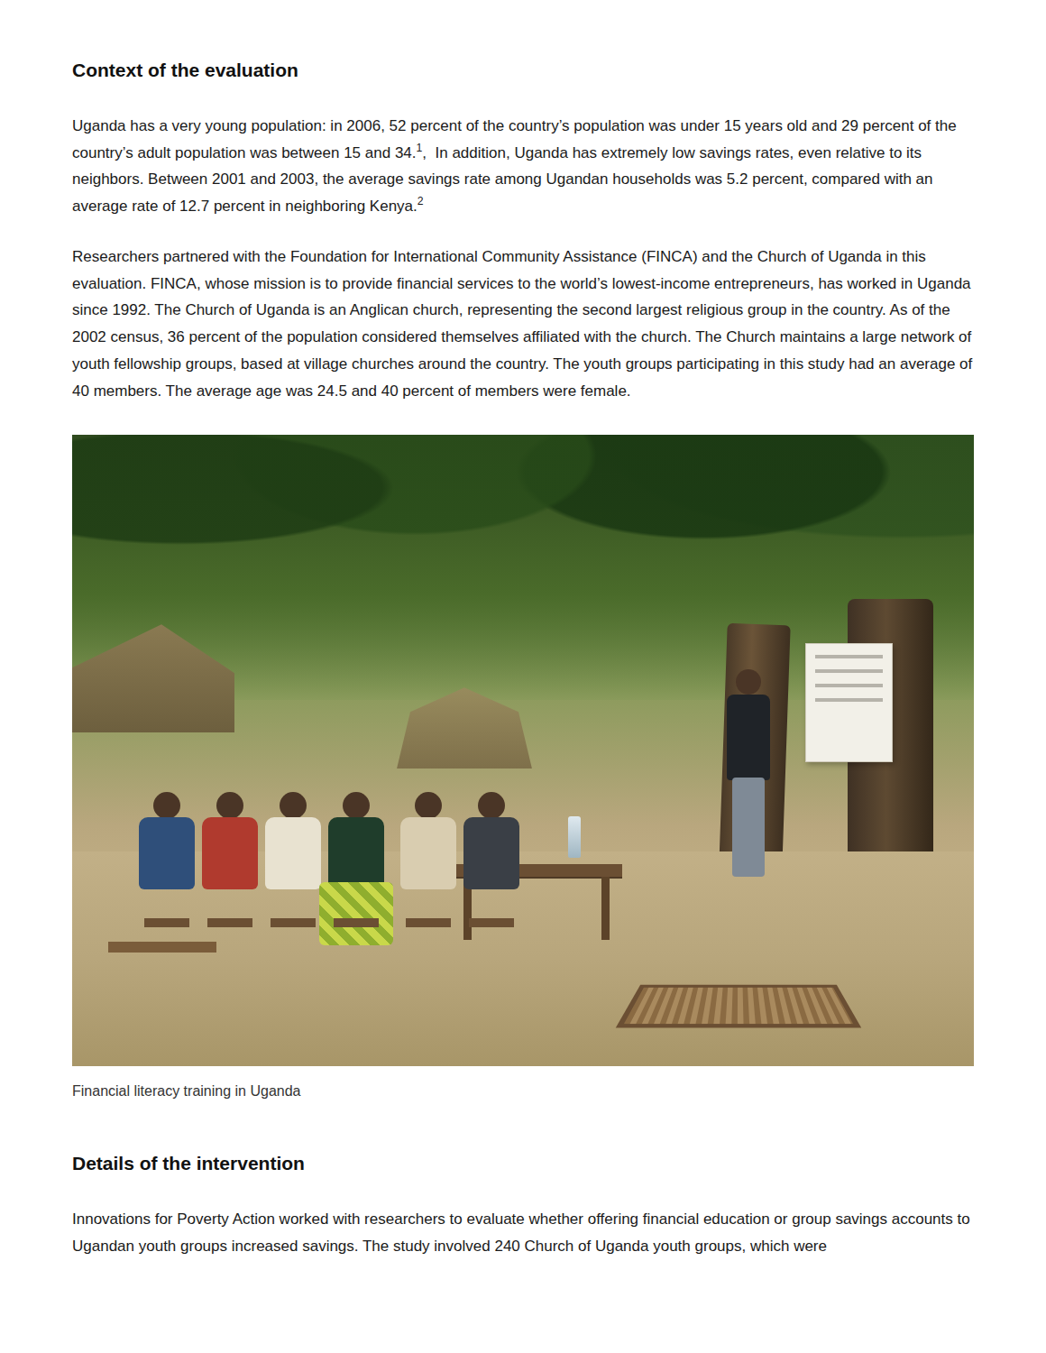Context of the evaluation
Uganda has a very young population: in 2006, 52 percent of the country’s population was under 15 years old and 29 percent of the country’s adult population was between 15 and 34.1, In addition, Uganda has extremely low savings rates, even relative to its neighbors. Between 2001 and 2003, the average savings rate among Ugandan households was 5.2 percent, compared with an average rate of 12.7 percent in neighboring Kenya.2
Researchers partnered with the Foundation for International Community Assistance (FINCA) and the Church of Uganda in this evaluation. FINCA, whose mission is to provide financial services to the world’s lowest-income entrepreneurs, has worked in Uganda since 1992. The Church of Uganda is an Anglican church, representing the second largest religious group in the country. As of the 2002 census, 36 percent of the population considered themselves affiliated with the church. The Church maintains a large network of youth fellowship groups, based at village churches around the country. The youth groups participating in this study had an average of 40 members. The average age was 24.5 and 40 percent of members were female.
Financial literacy training in Uganda
Details of the intervention
Innovations for Poverty Action worked with researchers to evaluate whether offering financial education or group savings accounts to Ugandan youth groups increased savings. The study involved 240 Church of Uganda youth groups, which were